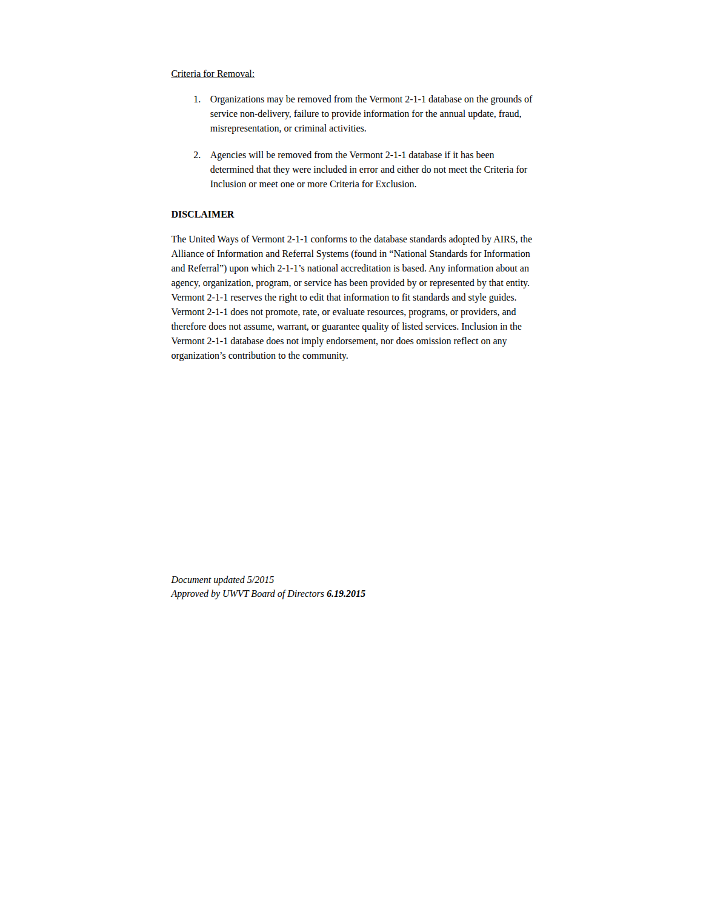Criteria for Removal:
Organizations may be removed from the Vermont 2-1-1 database on the grounds of service non-delivery, failure to provide information for the annual update, fraud, misrepresentation, or criminal activities.
Agencies will be removed from the Vermont 2-1-1 database if it has been determined that they were included in error and either do not meet the Criteria for Inclusion or meet one or more Criteria for Exclusion.
DISCLAIMER
The United Ways of Vermont 2-1-1 conforms to the database standards adopted by AIRS, the Alliance of Information and Referral Systems (found in “National Standards for Information and Referral”) upon which 2-1-1’s national accreditation is based. Any information about an agency, organization, program, or service has been provided by or represented by that entity. Vermont 2-1-1 reserves the right to edit that information to fit standards and style guides. Vermont 2-1-1 does not promote, rate, or evaluate resources, programs, or providers, and therefore does not assume, warrant, or guarantee quality of listed services. Inclusion in the Vermont 2-1-1 database does not imply endorsement, nor does omission reflect on any organization’s contribution to the community.
Document updated 5/2015
Approved by UWVT Board of Directors 6.19.2015